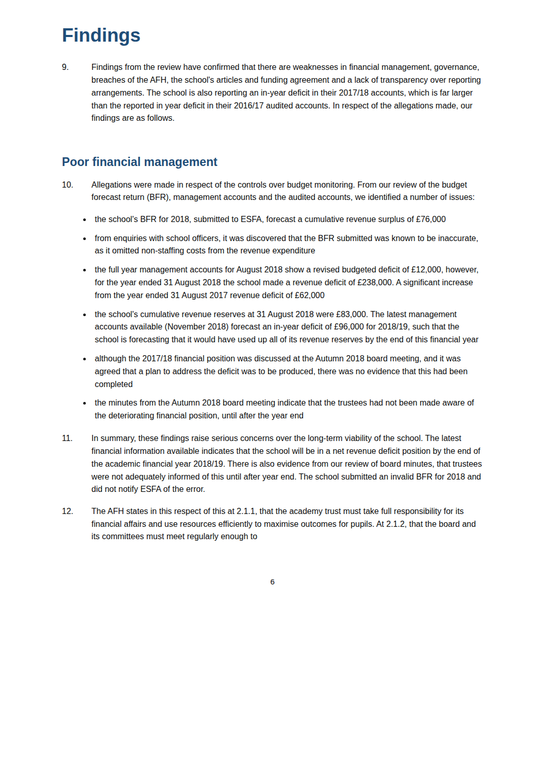Findings
9.
Findings from the review have confirmed that there are weaknesses in financial management, governance, breaches of the AFH, the school's articles and funding agreement and a lack of transparency over reporting arrangements. The school is also reporting an in-year deficit in their 2017/18 accounts, which is far larger than the reported in year deficit in their 2016/17 audited accounts. In respect of the allegations made, our findings are as follows.
Poor financial management
10.
Allegations were made in respect of the controls over budget monitoring. From our review of the budget forecast return (BFR), management accounts and the audited accounts, we identified a number of issues:
the school's BFR for 2018, submitted to ESFA, forecast a cumulative revenue surplus of £76,000
from enquiries with school officers, it was discovered that the BFR submitted was known to be inaccurate, as it omitted non-staffing costs from the revenue expenditure
the full year management accounts for August 2018 show a revised budgeted deficit of £12,000, however, for the year ended 31 August 2018 the school made a revenue deficit of £238,000. A significant increase from the year ended 31 August 2017 revenue deficit of £62,000
the school's cumulative revenue reserves at 31 August 2018 were £83,000. The latest management accounts available (November 2018) forecast an in-year deficit of £96,000 for 2018/19, such that the school is forecasting that it would have used up all of its revenue reserves by the end of this financial year
although the 2017/18 financial position was discussed at the Autumn 2018 board meeting, and it was agreed that a plan to address the deficit was to be produced, there was no evidence that this had been completed
the minutes from the Autumn 2018 board meeting indicate that the trustees had not been made aware of the deteriorating financial position, until after the year end
11.
In summary, these findings raise serious concerns over the long-term viability of the school. The latest financial information available indicates that the school will be in a net revenue deficit position by the end of the academic financial year 2018/19. There is also evidence from our review of board minutes, that trustees were not adequately informed of this until after year end. The school submitted an invalid BFR for 2018 and did not notify ESFA of the error.
12.
The AFH states in this respect of this at 2.1.1, that the academy trust must take full responsibility for its financial affairs and use resources efficiently to maximise outcomes for pupils. At 2.1.2, that the board and its committees must meet regularly enough to
6